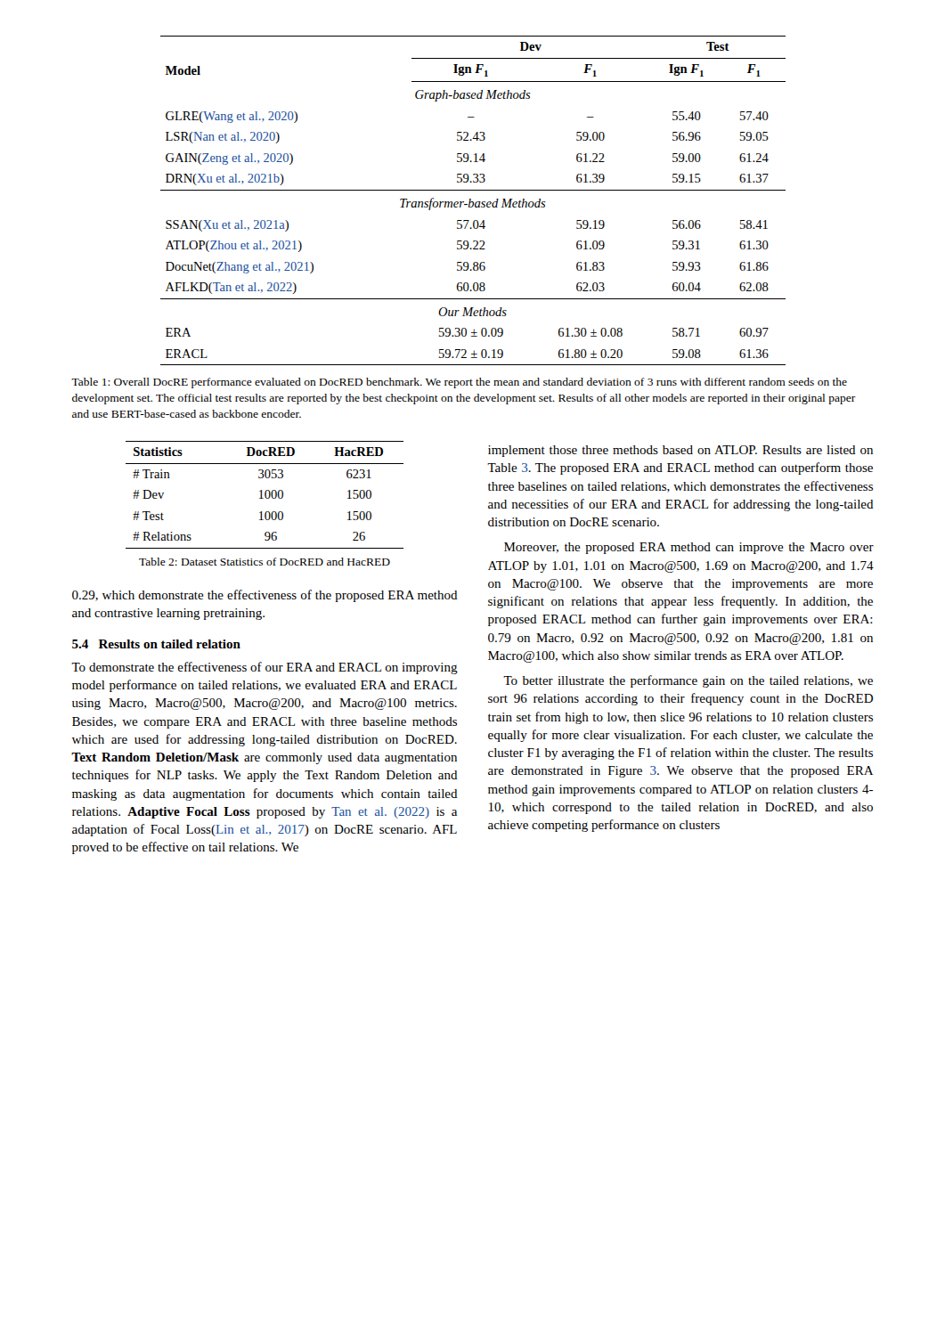| Model | Dev | Test |
| --- | --- | --- |
| Ign F 1 | F 1 | Ign F 1 | F 1 |
| Graph-based Methods |
| GLRE( Wang et al., 2020 ) | – | – | 55.40 | 57.40 |
| LSR( Nan et al., 2020 ) | 52.43 | 59.00 | 56.96 | 59.05 |
| GAIN( Zeng et al., 2020 ) | 59.14 | 61.22 | 59.00 | 61.24 |
| DRN( Xu et al., 2021b ) | 59.33 | 61.39 | 59.15 | 61.37 |
| Transformer-based Methods |
| SSAN( Xu et al., 2021a ) | 57.04 | 59.19 | 56.06 | 58.41 |
| ATLOP( Zhou et al., 2021 ) | 59.22 | 61.09 | 59.31 | 61.30 |
| DocuNet( Zhang et al., 2021 ) | 59.86 | 61.83 | 59.93 | 61.86 |
| AFLKD( Tan et al., 2022 ) | 60.08 | 62.03 | 60.04 | 62.08 |
| Our Methods |
| ERA | 59.30 ± 0.09 | 61.30 ± 0.08 | 58.71 | 60.97 |
| ERACL | 59.72 ± 0.19 | 61.80 ± 0.20 | 59.08 | 61.36 |
Table 1: Overall DocRE performance evaluated on DocRED benchmark. We report the mean and standard deviation of 3 runs with different random seeds on the development set. The official test results are reported by the best checkpoint on the development set. Results of all other models are reported in their original paper and use BERT-base-cased as backbone encoder.
| Statistics | DocRED | HacRED |
| --- | --- | --- |
| # Train | 3053 | 6231 |
| # Dev | 1000 | 1500 |
| # Test | 1000 | 1500 |
| # Relations | 96 | 26 |
Table 2: Dataset Statistics of DocRED and HacRED
0.29, which demonstrate the effectiveness of the proposed ERA method and contrastive learning pretraining.
5.4 Results on tailed relation
To demonstrate the effectiveness of our ERA and ERACL on improving model performance on tailed relations, we evaluated ERA and ERACL using Macro, Macro@500, Macro@200, and Macro@100 metrics. Besides, we compare ERA and ERACL with three baseline methods which are used for addressing long-tailed distribution on DocRED. Text Random Deletion/Mask are commonly used data augmentation techniques for NLP tasks. We apply the Text Random Deletion and masking as data augmentation for documents which contain tailed relations. Adaptive Focal Loss proposed by Tan et al. (2022) is a adaptation of Focal Loss(Lin et al., 2017) on DocRE scenario. AFL proved to be effective on tail relations. We
implement those three methods based on ATLOP. Results are listed on Table 3. The proposed ERA and ERACL method can outperform those three baselines on tailed relations, which demonstrates the effectiveness and necessities of our ERA and ERACL for addressing the long-tailed distribution on DocRE scenario.
Moreover, the proposed ERA method can improve the Macro over ATLOP by 1.01, 1.01 on Macro@500, 1.69 on Macro@200, and 1.74 on Macro@100. We observe that the improvements are more significant on relations that appear less frequently. In addition, the proposed ERACL method can further gain improvements over ERA: 0.79 on Macro, 0.92 on Macro@500, 0.92 on Macro@200, 1.81 on Macro@100, which also show similar trends as ERA over ATLOP.
To better illustrate the performance gain on the tailed relations, we sort 96 relations according to their frequency count in the DocRED train set from high to low, then slice 96 relations to 10 relation clusters equally for more clear visualization. For each cluster, we calculate the cluster F1 by averaging the F1 of relation within the cluster. The results are demonstrated in Figure 3. We observe that the proposed ERA method gain improvements compared to ATLOP on relation clusters 4-10, which correspond to the tailed relation in DocRED, and also achieve competing performance on clusters